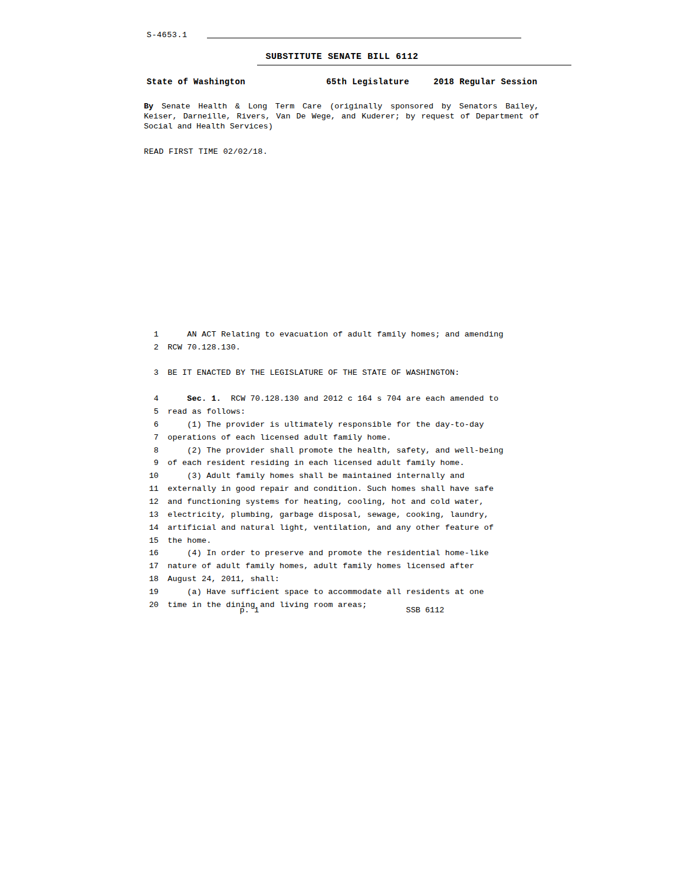S-4653.1
SUBSTITUTE SENATE BILL 6112
State of Washington 65th Legislature 2018 Regular Session
By Senate Health & Long Term Care (originally sponsored by Senators Bailey, Keiser, Darneille, Rivers, Van De Wege, and Kuderer; by request of Department of Social and Health Services)
READ FIRST TIME 02/02/18.
1
AN ACT Relating to evacuation of adult family homes; and amending
2
RCW 70.128.130.
3
BE IT ENACTED BY THE LEGISLATURE OF THE STATE OF WASHINGTON:
4
Sec. 1. RCW 70.128.130 and 2012 c 164 s 704 are each amended to
5
read as follows:
6
(1) The provider is ultimately responsible for the day-to-day
7
operations of each licensed adult family home.
8
(2) The provider shall promote the health, safety, and well-being
9
of each resident residing in each licensed adult family home.
10
(3) Adult family homes shall be maintained internally and
11
externally in good repair and condition. Such homes shall have safe
12
and functioning systems for heating, cooling, hot and cold water,
13
electricity, plumbing, garbage disposal, sewage, cooking, laundry,
14
artificial and natural light, ventilation, and any other feature of
15
the home.
16
(4) In order to preserve and promote the residential home-like
17
nature of adult family homes, adult family homes licensed after
18
August 24, 2011, shall:
19
(a) Have sufficient space to accommodate all residents at one
20
time in the dining and living room areas;
p. 1 SSB 6112